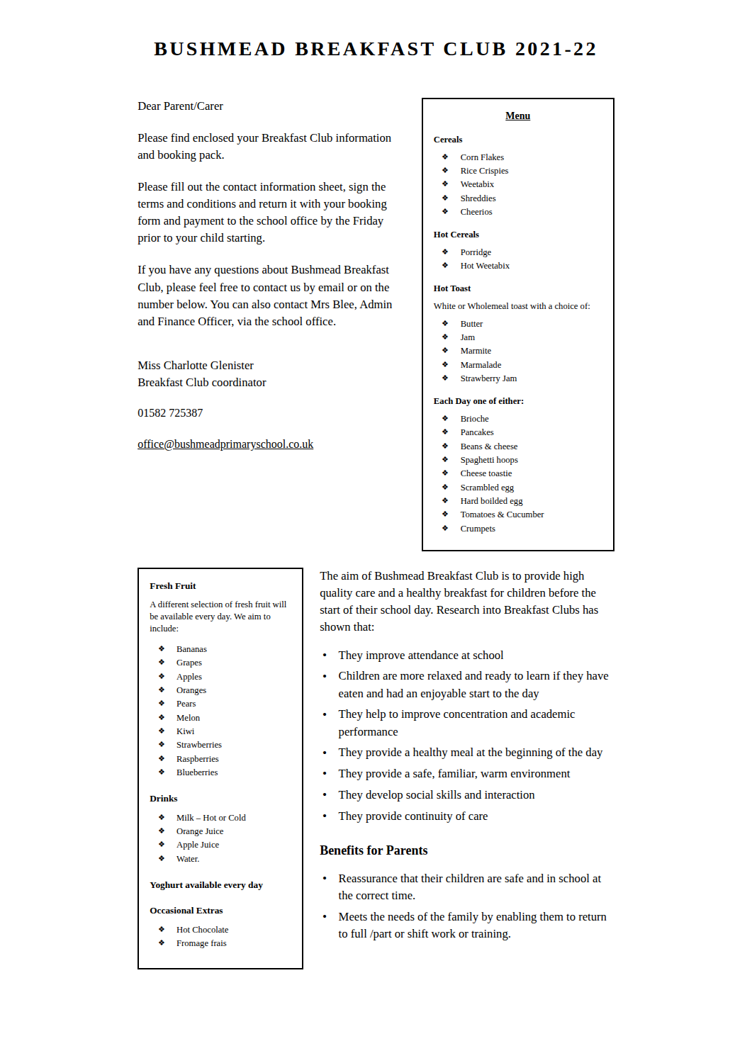BUSHMEAD BREAKFAST CLUB 2021-22
Dear Parent/Carer
Please find enclosed your Breakfast Club information and booking pack.
Please fill out the contact information sheet, sign the terms and conditions and return it with your booking form and payment to the school office by the Friday prior to your child starting.
If you have any questions about Bushmead Breakfast Club, please feel free to contact us by email or on the number below. You can also contact Mrs Blee, Admin and Finance Officer, via the school office.
Miss Charlotte Glenister
Breakfast Club coordinator
01582 725387
office@bushmeadprimaryschool.co.uk
Menu
Cereals
Corn Flakes
Rice Crispies
Weetabix
Shreddies
Cheerios
Hot Cereals
Porridge
Hot Weetabix
Hot Toast
White or Wholemeal toast with a choice of:
Butter
Jam
Marmite
Marmalade
Strawberry Jam
Each Day one of either:
Brioche
Pancakes
Beans & cheese
Spaghetti hoops
Cheese toastie
Scrambled egg
Hard boilded egg
Tomatoes & Cucumber
Crumpets
Fresh Fruit
A different selection of fresh fruit will be available every day. We aim to include:
Bananas
Grapes
Apples
Oranges
Pears
Melon
Kiwi
Strawberries
Raspberries
Blueberries
Drinks
Milk – Hot or Cold
Orange Juice
Apple Juice
Water.
Yoghurt available every day
Occasional Extras
Hot Chocolate
Fromage frais
The aim of Bushmead Breakfast Club is to provide high quality care and a healthy breakfast for children before the start of their school day. Research into Breakfast Clubs has shown that:
They improve attendance at school
Children are more relaxed and ready to learn if they have eaten and had an enjoyable start to the day
They help to improve concentration and academic performance
They provide a healthy meal at the beginning of the day
They provide a safe, familiar, warm environment
They develop social skills and interaction
They provide continuity of care
Benefits for Parents
Reassurance that their children are safe and in school at the correct time.
Meets the needs of the family by enabling them to return to full /part or shift work or training.